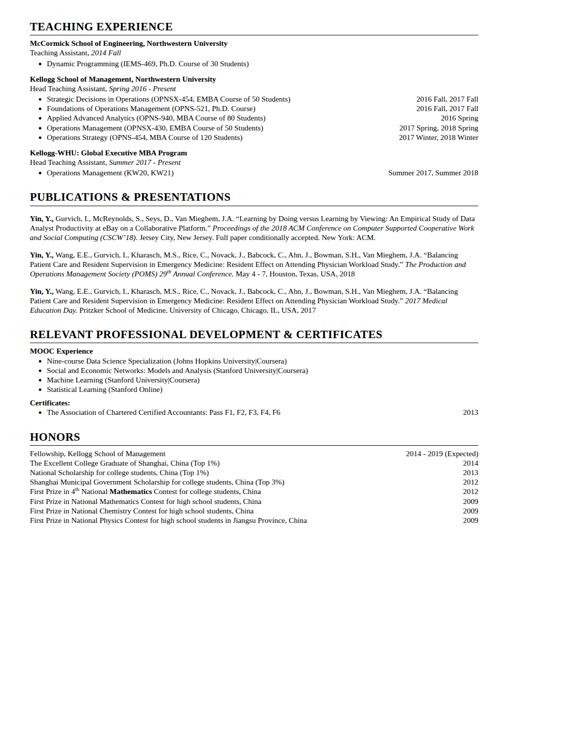TEACHING EXPERIENCE
McCormick School of Engineering, Northwestern University
Teaching Assistant, 2014 Fall
Dynamic Programming (IEMS-469, Ph.D. Course of 30 Students)
Kellogg School of Management, Northwestern University
Head Teaching Assistant, Spring 2016 - Present
Strategic Decisions in Operations (OPNSX-454, EMBA Course of 50 Students) 2016 Fall, 2017 Fall
Foundations of Operations Management (OPNS-521, Ph.D. Course) 2016 Fall, 2017 Fall
Applied Advanced Analytics (OPNS-940, MBA Course of 80 Students) 2016 Spring
Operations Management (OPNSX-430, EMBA Course of 50 Students) 2017 Spring, 2018 Spring
Operations Strategy (OPNS-454, MBA Course of 120 Students) 2017 Winter, 2018 Winter
Kellogg-WHU: Global Executive MBA Program
Head Teaching Assistant, Summer 2017 - Present
Operations Management (KW20, KW21) Summer 2017, Summer 2018
PUBLICATIONS & PRESENTATIONS
Yin, Y., Gurvich, I., McReynolds, S., Seys, D., Van Mieghem, J.A. “Learning by Doing versus Learning by Viewing: An Empirical Study of Data Analyst Productivity at eBay on a Collaborative Platform.” Proceedings of the 2018 ACM Conference on Computer Supported Cooperative Work and Social Computing (CSCW’18). Jersey City, New Jersey. Full paper conditionally accepted. New York: ACM.
Yin, Y., Wang, E.E., Gurvich, I., Kharasch, M.S., Rice, C., Novack, J., Babcock, C., Ahn, J., Bowman, S.H., Van Mieghem, J.A. “Balancing Patient Care and Resident Supervision in Emergency Medicine: Resident Effect on Attending Physician Workload Study.” The Production and Operations Management Society (POMS) 29th Annual Conference. May 4 - 7, Houston, Texas, USA, 2018
Yin, Y., Wang, E.E., Gurvich, I., Kharasch, M.S., Rice, C., Novack, J., Babcock, C., Ahn, J., Bowman, S.H., Van Mieghem, J.A. “Balancing Patient Care and Resident Supervision in Emergency Medicine: Resident Effect on Attending Physician Workload Study.” 2017 Medical Education Day. Pritzker School of Medicine, University of Chicago, Chicago, IL, USA, 2017
RELEVANT PROFESSIONAL DEVELOPMENT & CERTIFICATES
MOOC Experience
Nine-course Data Science Specialization (Johns Hopkins University|Coursera)
Social and Economic Networks: Models and Analysis (Stanford University|Coursera)
Machine Learning (Stanford University|Coursera)
Statistical Learning (Stanford Online)
Certificates:
The Association of Chartered Certified Accountants: Pass F1, F2, F3, F4, F6 2013
HONORS
| Fellowship, Kellogg School of Management | 2014 - 2019 (Expected) |
| The Excellent College Graduate of Shanghai, China (Top 1%) | 2014 |
| National Scholarship for college students, China (Top 1%) | 2013 |
| Shanghai Municipal Government Scholarship for college students, China (Top 3%) | 2012 |
| First Prize in 4 th National Mathematics Contest for college students, China | 2012 |
| First Prize in National Mathematics Contest for high school students, China | 2009 |
| First Prize in National Chemistry Contest for high school students, China | 2009 |
| First Prize in National Physics Contest for high school students in Jiangsu Province, China | 2009 |